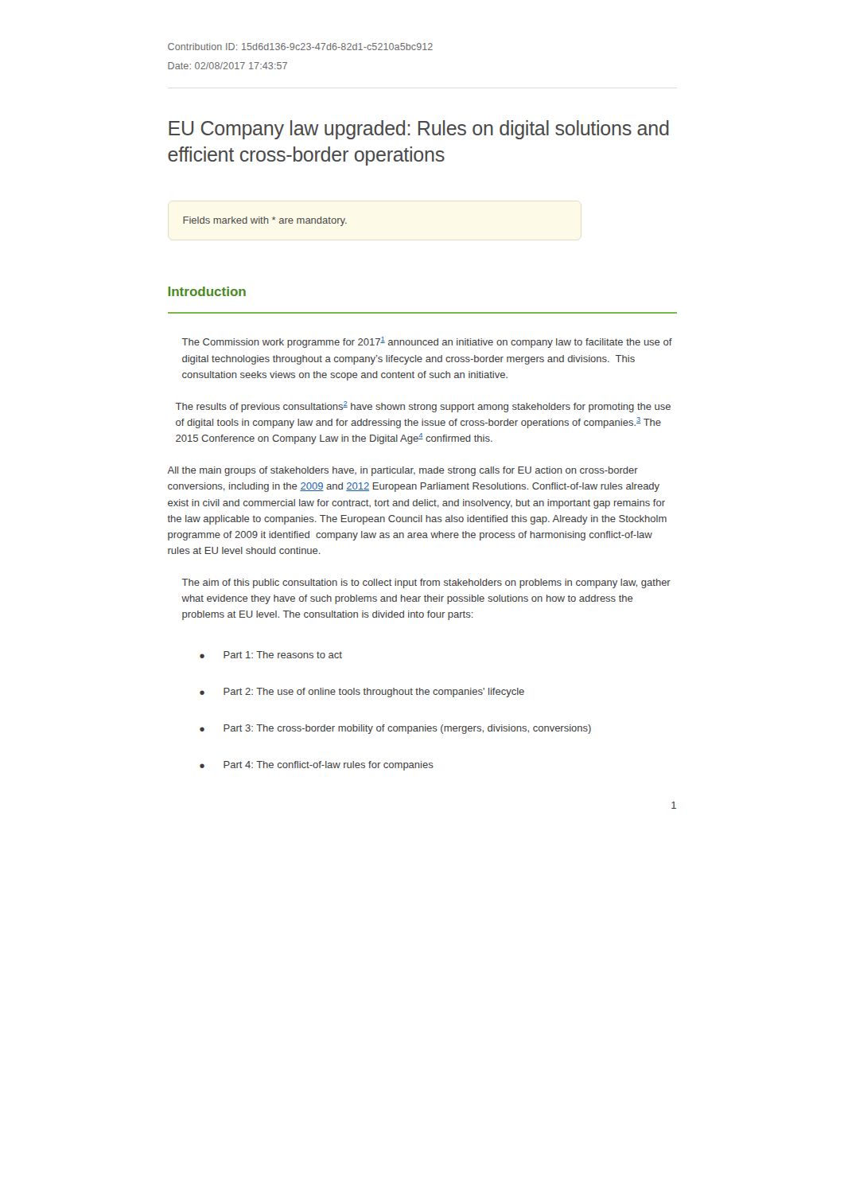Contribution ID: 15d6d136-9c23-47d6-82d1-c5210a5bc912
Date: 02/08/2017 17:43:57
EU Company law upgraded: Rules on digital solutions and
efficient cross-border operations
Fields marked with * are mandatory.
Introduction
The Commission work programme for 20171 announced an initiative on company law to facilitate the use of digital technologies throughout a company’s lifecycle and cross-border mergers and divisions. This consultation seeks views on the scope and content of such an initiative.
The results of previous consultations2 have shown strong support among stakeholders for promoting the use of digital tools in company law and for addressing the issue of cross-border operations of companies.3 The 2015 Conference on Company Law in the Digital Age4 confirmed this.
All the main groups of stakeholders have, in particular, made strong calls for EU action on cross-border conversions, including in the 2009 and 2012 European Parliament Resolutions. Conflict-of-law rules already exist in civil and commercial law for contract, tort and delict, and insolvency, but an important gap remains for the law applicable to companies. The European Council has also identified this gap. Already in the Stockholm programme of 2009 it identified company law as an area where the process of harmonising conflict-of-law rules at EU level should continue.
The aim of this public consultation is to collect input from stakeholders on problems in company law, gather what evidence they have of such problems and hear their possible solutions on how to address the problems at EU level. The consultation is divided into four parts:
Part 1: The reasons to act
Part 2: The use of online tools throughout the companies' lifecycle
Part 3: The cross-border mobility of companies (mergers, divisions, conversions)
Part 4: The conflict-of-law rules for companies
1